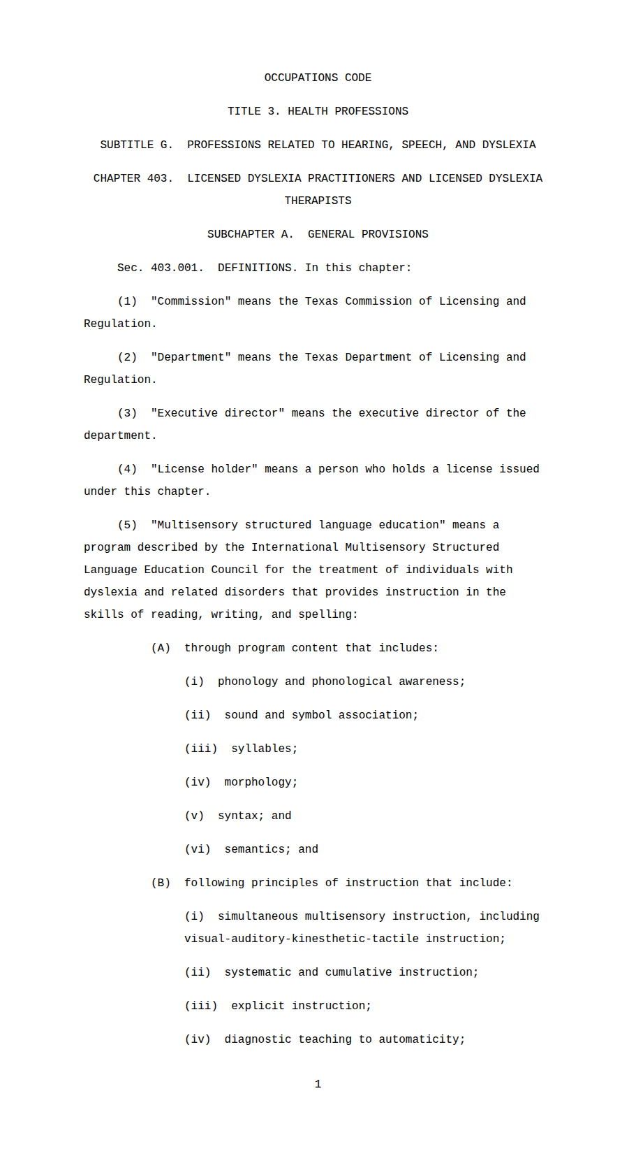OCCUPATIONS CODE
TITLE 3. HEALTH PROFESSIONS
SUBTITLE G. PROFESSIONS RELATED TO HEARING, SPEECH, AND DYSLEXIA
CHAPTER 403. LICENSED DYSLEXIA PRACTITIONERS AND LICENSED DYSLEXIA THERAPISTS
SUBCHAPTER A. GENERAL PROVISIONS
Sec. 403.001. DEFINITIONS. In this chapter:
(1) "Commission" means the Texas Commission of Licensing and Regulation.
(2) "Department" means the Texas Department of Licensing and Regulation.
(3) "Executive director" means the executive director of the department.
(4) "License holder" means a person who holds a license issued under this chapter.
(5) "Multisensory structured language education" means a program described by the International Multisensory Structured Language Education Council for the treatment of individuals with dyslexia and related disorders that provides instruction in the skills of reading, writing, and spelling:
(A) through program content that includes:
(i) phonology and phonological awareness;
(ii) sound and symbol association;
(iii) syllables;
(iv) morphology;
(v) syntax; and
(vi) semantics; and
(B) following principles of instruction that include:
(i) simultaneous multisensory instruction, including visual-auditory-kinesthetic-tactile instruction;
(ii) systematic and cumulative instruction;
(iii) explicit instruction;
(iv) diagnostic teaching to automaticity;
1